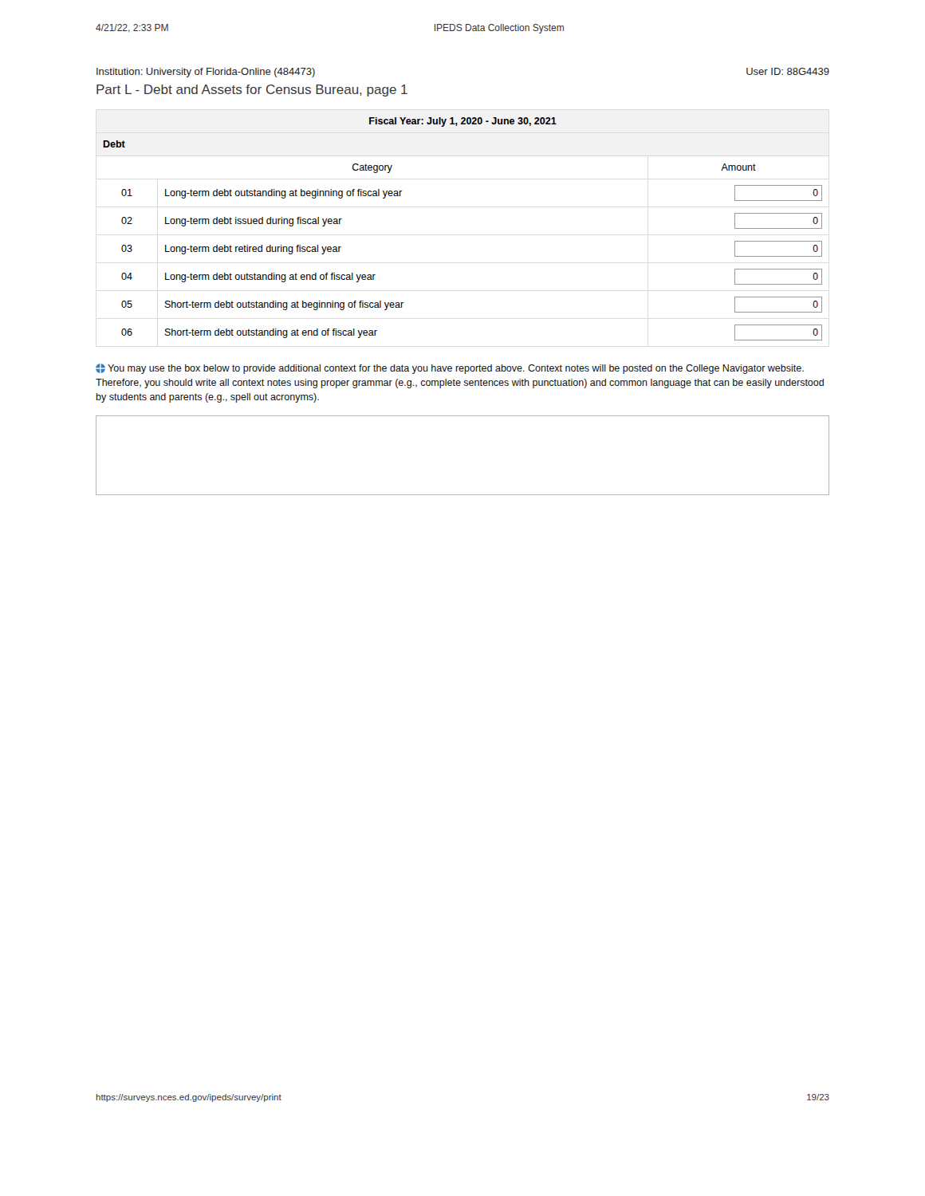4/21/22, 2:33 PM
IPEDS Data Collection System
Institution: University of Florida-Online (484473)
User ID: 88G4439
Part L - Debt and Assets for Census Bureau, page 1
| Fiscal Year: July 1, 2020 - June 30, 2021 |
| Debt |
| Category | Amount |
| 01 | Long-term debt outstanding at beginning of fiscal year | |
| 02 | Long-term debt issued during fiscal year | |
| 03 | Long-term debt retired during fiscal year | |
| 04 | Long-term debt outstanding at end of fiscal year | |
| 05 | Short-term debt outstanding at beginning of fiscal year | |
| 06 | Short-term debt outstanding at end of fiscal year | |
You may use the box below to provide additional context for the data you have reported above. Context notes will be posted on the College Navigator website. Therefore, you should write all context notes using proper grammar (e.g., complete sentences with punctuation) and common language that can be easily understood by students and parents (e.g., spell out acronyms).
https://surveys.nces.ed.gov/ipeds/survey/print
19/23